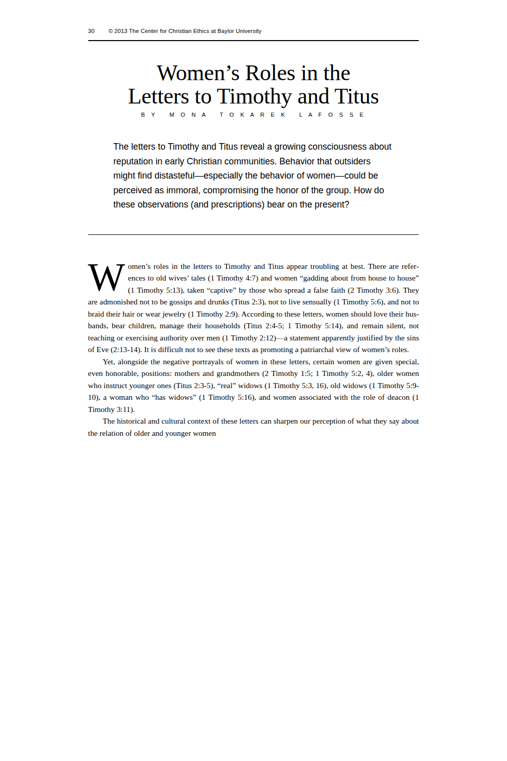30 © 2013 The Center for Christian Ethics at Baylor University
Women’s Roles in the
Letters to Timothy and Titus
B y M o n a T o k a r e k L a F o s s e
The letters to Timothy and Titus reveal a growing consciousness about reputation in early Christian communities. Behavior that outsiders might find distasteful—especially the behavior of women—could be perceived as immoral, compromising the honor of the group. How do these observations (and prescriptions) bear on the present?
Women’s roles in the letters to Timothy and Titus appear troubling at best. There are references to old wives’ tales (1 Timothy 4:7) and women “gadding about from house to house” (1 Timothy 5:13), taken “captive” by those who spread a false faith (2 Timothy 3:6). They are admonished not to be gossips and drunks (Titus 2:3), not to live sensually (1 Timothy 5:6), and not to braid their hair or wear jewelry (1 Timothy 2:9). According to these letters, women should love their husbands, bear children, manage their households (Titus 2:4-5; 1 Timothy 5:14), and remain silent, not teaching or exercising authority over men (1 Timothy 2:12)—a statement apparently justified by the sins of Eve (2:13-14). It is difficult not to see these texts as promoting a patriarchal view of women’s roles.
Yet, alongside the negative portrayals of women in these letters, certain women are given special, even honorable, positions: mothers and grandmothers (2 Timothy 1:5; 1 Timothy 5:2, 4), older women who instruct younger ones (Titus 2:3-5), “real” widows (1 Timothy 5:3, 16), old widows (1 Timothy 5:9-10), a woman who “has widows” (1 Timothy 5:16), and women associated with the role of deacon (1 Timothy 3:11).
The historical and cultural context of these letters can sharpen our perception of what they say about the relation of older and younger women